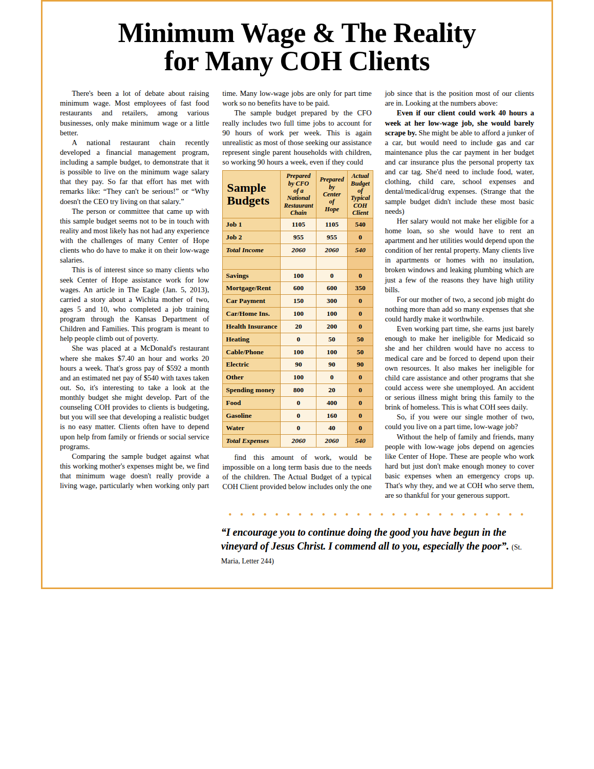Minimum Wage & The Reality
for Many COH Clients
There's been a lot of debate about raising minimum wage. Most employees of fast food restaurants and retailers, among various businesses, only make minimum wage or a little better.
A national restaurant chain recently developed a financial management program, including a sample budget, to demonstrate that it is possible to live on the minimum wage salary that they pay. So far that effort has met with remarks like: “They can't be serious!” or “Why doesn't the CEO try living on that salary.”
The person or committee that came up with this sample budget seems not to be in touch with reality and most likely has not had any experience with the challenges of many Center of Hope clients who do have to make it on their low-wage salaries.
This is of interest since so many clients who seek Center of Hope assistance work for low wages. An article in The Eagle (Jan. 5, 2013), carried a story about a Wichita mother of two, ages 5 and 10, who completed a job training program through the Kansas Department of Children and Families. This program is meant to help people climb out of poverty.
She was placed at a McDonald's restaurant where she makes $7.40 an hour and works 20 hours a week. That's gross pay of $592 a month and an estimated net pay of $540 with taxes taken out. So, it's interesting to take a look at the monthly budget she might develop. Part of the counseling COH provides to clients is budgeting, but you will see that developing a realistic budget is no easy matter. Clients often have to depend upon help from family or friends or social service programs.
Comparing the sample budget against what this working mother's expenses might be, we find that minimum wage doesn't really provide a living wage, particularly when working only part time. Many low-wage jobs are only for part time work so no benefits have to be paid.
The sample budget prepared by the CFO really includes two full time jobs to account for 90 hours of work per week. This is again unrealistic as most of those seeking our assistance represent single parent households with children, so working 90 hours a week, even if they could
| Sample Budgets | Prepared by CFO of a National Restaurant Chain | Prepared by Center of Hope | Actual Budget of Typical COH Client |
| --- | --- | --- | --- |
| Job 1 | 1105 | 1105 | 540 |
| Job 2 | 955 | 955 | 0 |
| Total Income | 2060 | 2060 | 540 |
| Savings | 100 | 0 | 0 |
| Mortgage/Rent | 600 | 600 | 350 |
| Car Payment | 150 | 300 | 0 |
| Car/Home Ins. | 100 | 100 | 0 |
| Health Insurance | 20 | 200 | 0 |
| Heating | 0 | 50 | 50 |
| Cable/Phone | 100 | 100 | 50 |
| Electric | 90 | 90 | 90 |
| Other | 100 | 0 | 0 |
| Spending money | 800 | 20 | 0 |
| Food | 0 | 400 | 0 |
| Gasoline | 0 | 160 | 0 |
| Water | 0 | 40 | 0 |
| Total Expenses | 2060 | 2060 | 540 |
find this amount of work, would be impossible on a long term basis due to the needs of the children. The Actual Budget of a typical COH Client provided below includes only the one job since that is the position most of our clients are in. Looking at the numbers above:
Even if our client could work 40 hours a week at her low-wage job, she would barely scrape by. She might be able to afford a junker of a car, but would need to include gas and car maintenance plus the car payment in her budget and car insurance plus the personal property tax and car tag. She'd need to include food, water, clothing, child care, school expenses and dental/medical/drug expenses. (Strange that the sample budget didn't include these most basic needs)
Her salary would not make her eligible for a home loan, so she would have to rent an apartment and her utilities would depend upon the condition of her rental property. Many clients live in apartments or homes with no insulation, broken windows and leaking plumbing which are just a few of the reasons they have high utility bills.
For our mother of two, a second job might do nothing more than add so many expenses that she could hardly make it worthwhile.
Even working part time, she earns just barely enough to make her ineligible for Medicaid so she and her children would have no access to medical care and be forced to depend upon their own resources. It also makes her ineligible for child care assistance and other programs that she could access were she unemployed. An accident or serious illness might bring this family to the brink of homeless. This is what COH sees daily.
So, if you were our single mother of two, could you live on a part time, low-wage job?
Without the help of family and friends, many people with low-wage jobs depend on agencies like Center of Hope. These are people who work hard but just don't make enough money to cover basic expenses when an emergency crops up. That's why they, and we at COH who serve them, are so thankful for your generous support.
• • • • • • • • • • • • • • • • • • • • • • • • • •
“I encourage you to continue doing the good you have begun in the vineyard of Jesus Christ. I commend all to you, especially the poor”. (St. Maria, Letter 244)